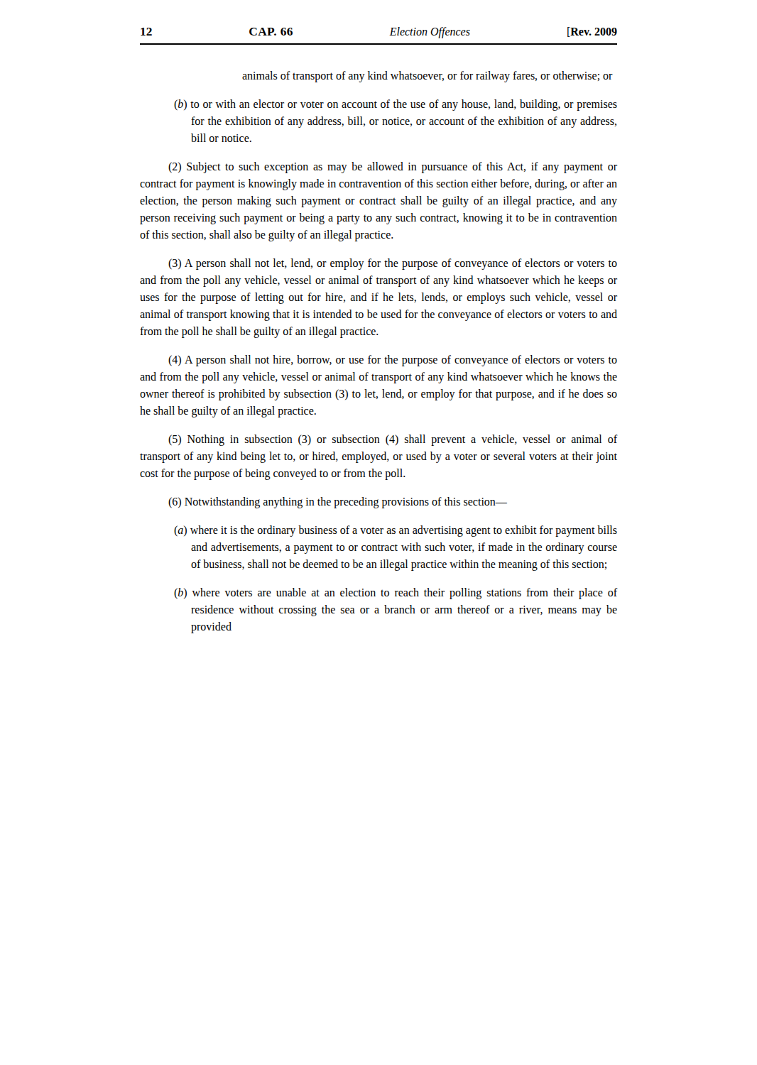12 CAP. 66 Election Offences [Rev. 2009
animals of transport of any kind whatsoever, or for railway fares, or otherwise; or
(b) to or with an elector or voter on account of the use of any house, land, building, or premises for the exhibition of any address, bill, or notice, or account of the exhibition of any address, bill or notice.
(2) Subject to such exception as may be allowed in pursuance of this Act, if any payment or contract for payment is knowingly made in contravention of this section either before, during, or after an election, the person making such payment or contract shall be guilty of an illegal practice, and any person receiving such payment or being a party to any such contract, knowing it to be in contravention of this section, shall also be guilty of an illegal practice.
(3) A person shall not let, lend, or employ for the purpose of conveyance of electors or voters to and from the poll any vehicle, vessel or animal of transport of any kind whatsoever which he keeps or uses for the purpose of letting out for hire, and if he lets, lends, or employs such vehicle, vessel or animal of transport knowing that it is intended to be used for the conveyance of electors or voters to and from the poll he shall be guilty of an illegal practice.
(4) A person shall not hire, borrow, or use for the purpose of conveyance of electors or voters to and from the poll any vehicle, vessel or animal of transport of any kind whatsoever which he knows the owner thereof is prohibited by subsection (3) to let, lend, or employ for that purpose, and if he does so he shall be guilty of an illegal practice.
(5) Nothing in subsection (3) or subsection (4) shall prevent a vehicle, vessel or animal of transport of any kind being let to, or hired, employed, or used by a voter or several voters at their joint cost for the purpose of being conveyed to or from the poll.
(6) Notwithstanding anything in the preceding provisions of this section—
(a) where it is the ordinary business of a voter as an advertising agent to exhibit for payment bills and advertisements, a payment to or contract with such voter, if made in the ordinary course of business, shall not be deemed to be an illegal practice within the meaning of this section;
(b) where voters are unable at an election to reach their polling stations from their place of residence without crossing the sea or a branch or arm thereof or a river, means may be provided